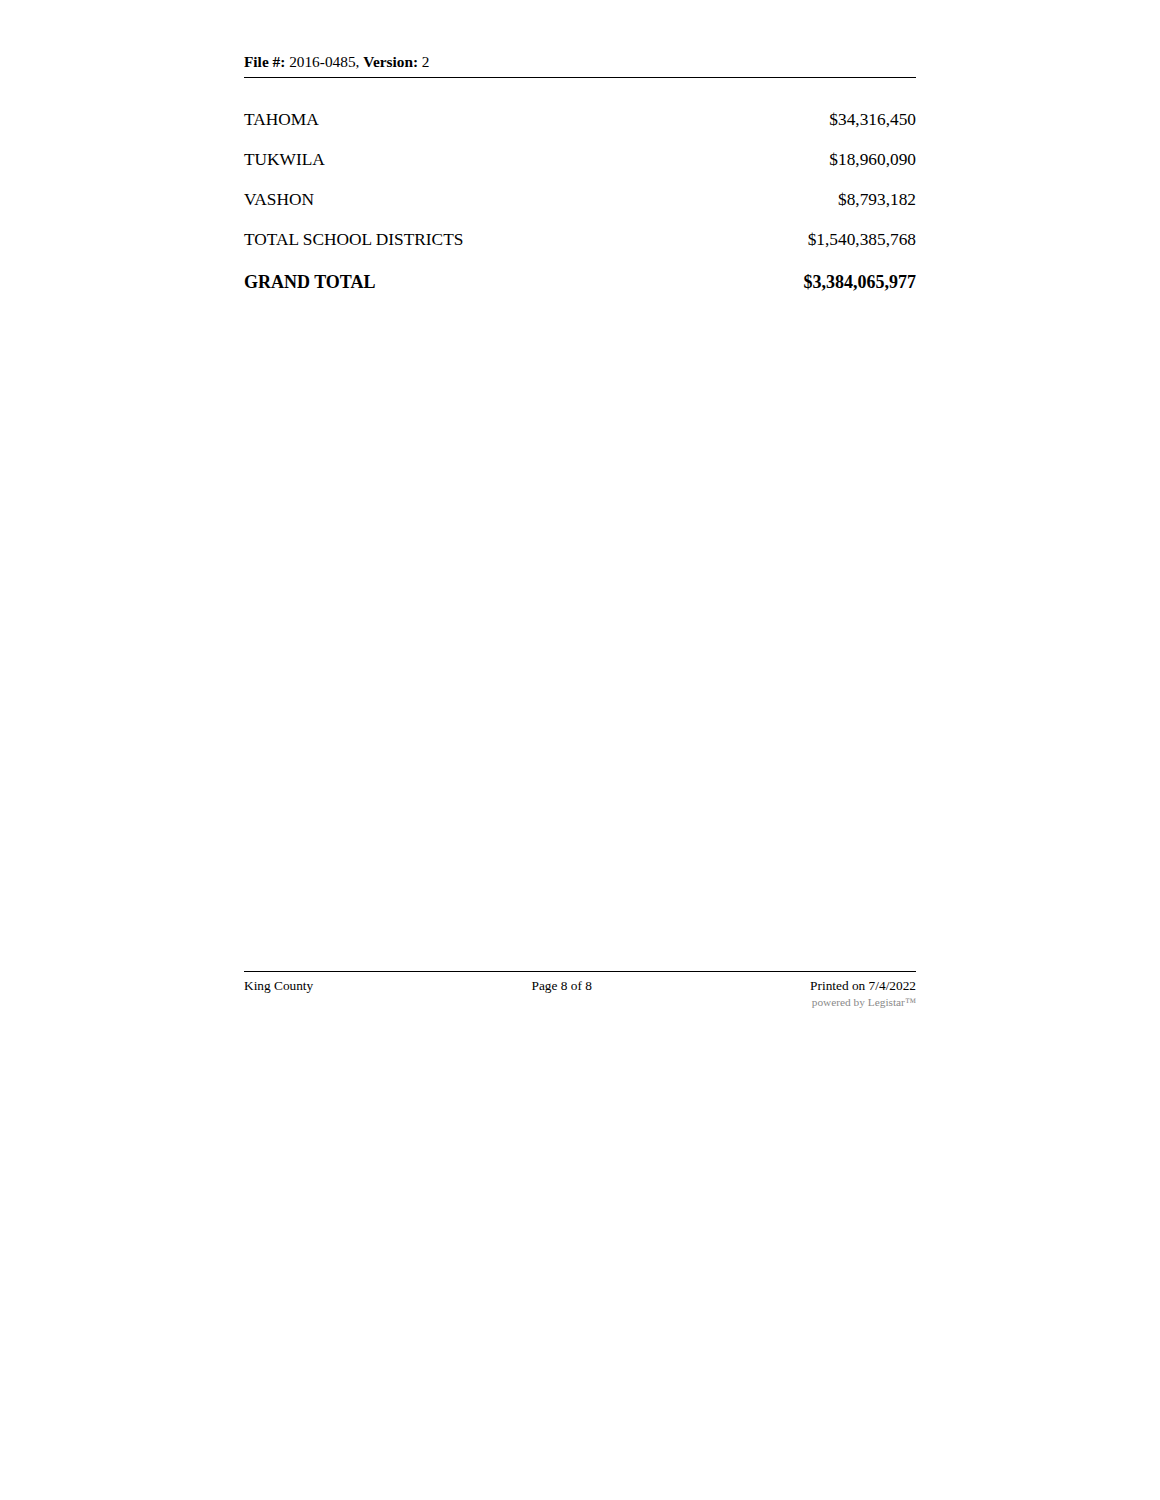File #: 2016-0485, Version: 2
| TAHOMA | $34,316,450 |
| TUKWILA | $18,960,090 |
| VASHON | $8,793,182 |
| TOTAL SCHOOL DISTRICTS | $1,540,385,768 |
| GRAND TOTAL | $3,384,065,977 |
King County
Page 8 of 8
Printed on 7/4/2022
powered by Legistar™